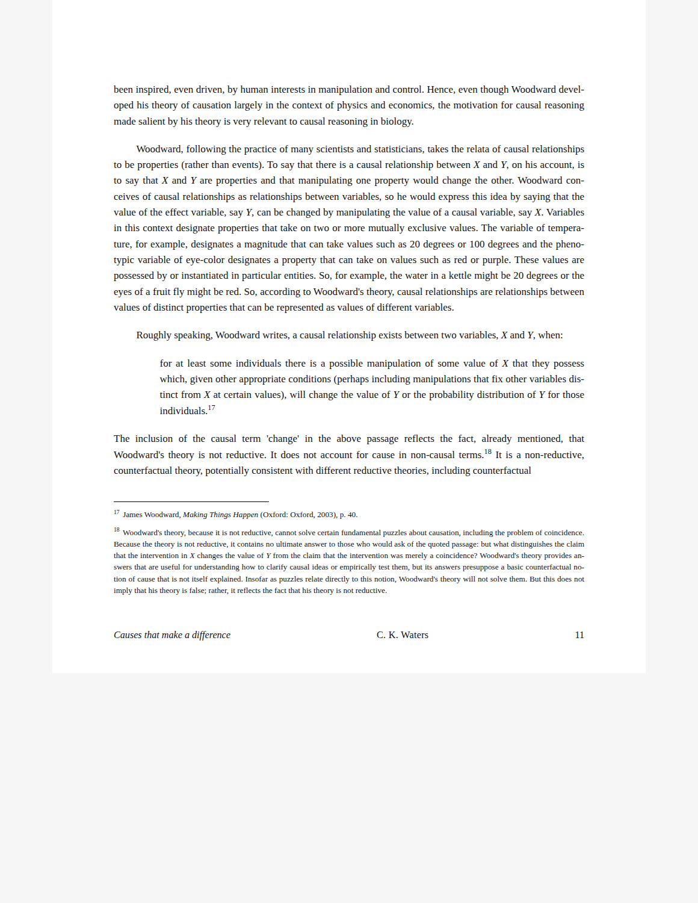been inspired, even driven, by human interests in manipulation and control. Hence, even though Woodward developed his theory of causation largely in the context of physics and economics, the motivation for causal reasoning made salient by his theory is very relevant to causal reasoning in biology.
Woodward, following the practice of many scientists and statisticians, takes the relata of causal relationships to be properties (rather than events). To say that there is a causal relationship between X and Y, on his account, is to say that X and Y are properties and that manipulating one property would change the other. Woodward conceives of causal relationships as relationships between variables, so he would express this idea by saying that the value of the effect variable, say Y, can be changed by manipulating the value of a causal variable, say X. Variables in this context designate properties that take on two or more mutually exclusive values. The variable of temperature, for example, designates a magnitude that can take values such as 20 degrees or 100 degrees and the phenotypic variable of eye-color designates a property that can take on values such as red or purple. These values are possessed by or instantiated in particular entities. So, for example, the water in a kettle might be 20 degrees or the eyes of a fruit fly might be red. So, according to Woodward's theory, causal relationships are relationships between values of distinct properties that can be represented as values of different variables.
Roughly speaking, Woodward writes, a causal relationship exists between two variables, X and Y, when:
for at least some individuals there is a possible manipulation of some value of X that they possess which, given other appropriate conditions (perhaps including manipulations that fix other variables distinct from X at certain values), will change the value of Y or the probability distribution of Y for those individuals.17
The inclusion of the causal term 'change' in the above passage reflects the fact, already mentioned, that Woodward's theory is not reductive. It does not account for cause in non-causal terms.18 It is a non-reductive, counterfactual theory, potentially consistent with different reductive theories, including counterfactual
17 James Woodward, Making Things Happen (Oxford: Oxford, 2003), p. 40.
18 Woodward's theory, because it is not reductive, cannot solve certain fundamental puzzles about causation, including the problem of coincidence. Because the theory is not reductive, it contains no ultimate answer to those who would ask of the quoted passage: but what distinguishes the claim that the intervention in X changes the value of Y from the claim that the intervention was merely a coincidence? Woodward's theory provides answers that are useful for understanding how to clarify causal ideas or empirically test them, but its answers presuppose a basic counterfactual notion of cause that is not itself explained. Insofar as puzzles relate directly to this notion, Woodward's theory will not solve them. But this does not imply that his theory is false; rather, it reflects the fact that his theory is not reductive.
Causes that make a difference C. K. Waters 11